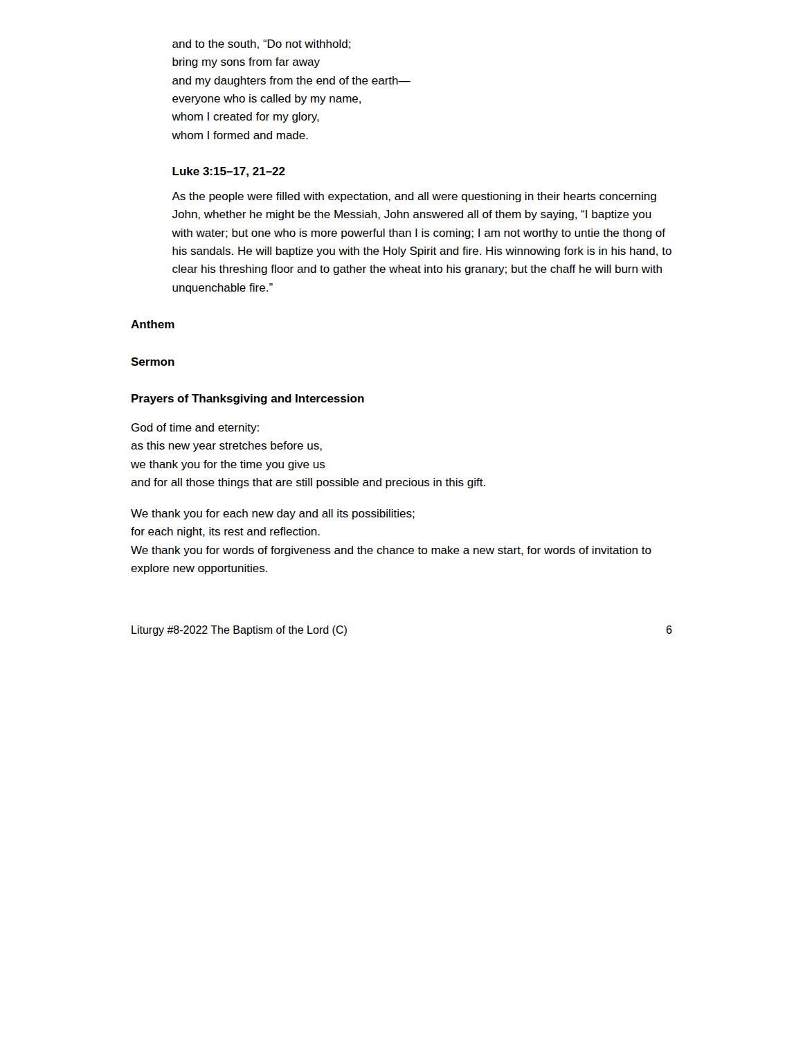and to the south, “Do not withhold;
bring my sons from far away
and my daughters from the end of the earth—
everyone who is called by my name,
whom I created for my glory,
whom I formed and made.
Luke 3:15–17, 21–22
As the people were filled with expectation, and all were questioning in their hearts concerning John, whether he might be the Messiah, John answered all of them by saying, “I baptize you with water; but one who is more powerful than I is coming; I am not worthy to untie the thong of his sandals. He will baptize you with the Holy Spirit and fire. His winnowing fork is in his hand, to clear his threshing floor and to gather the wheat into his granary; but the chaff he will burn with unquenchable fire.”
Anthem
Sermon
Prayers of Thanksgiving and Intercession
God of time and eternity:
as this new year stretches before us,
we thank you for the time you give us
and for all those things that are still possible and precious in this gift.
We thank you for each new day and all its possibilities;
for each night, its rest and reflection.
We thank you for words of forgiveness and the chance to make a new start, for words of invitation to explore new opportunities.
Liturgy #8-2022 The Baptism of the Lord (C) 6